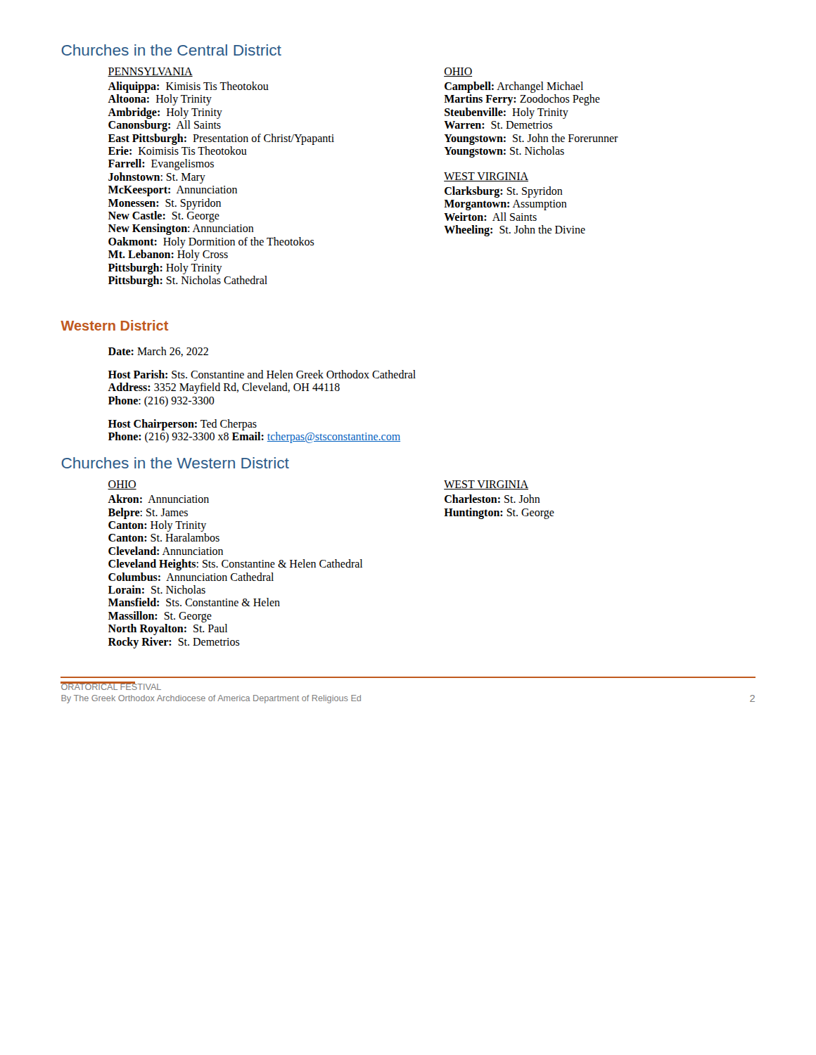Churches in the Central District
PENNSYLVANIA
Aliquippa: Kimisis Tis Theotokou
Altoona: Holy Trinity
Ambridge: Holy Trinity
Canonsburg: All Saints
East Pittsburgh: Presentation of Christ/Ypapanti
Erie: Koimisis Tis Theotokou
Farrell: Evangelismos
Johnstown: St. Mary
McKeesport: Annunciation
Monessen: St. Spyridon
New Castle: St. George
New Kensington: Annunciation
Oakmont: Holy Dormition of the Theotokos
Mt. Lebanon: Holy Cross
Pittsburgh: Holy Trinity
Pittsburgh: St. Nicholas Cathedral
OHIO
Campbell: Archangel Michael
Martins Ferry: Zoodochos Peghe
Steubenville: Holy Trinity
Warren: St. Demetrios
Youngstown: St. John the Forerunner
Youngstown: St. Nicholas
WEST VIRGINIA
Clarksburg: St. Spyridon
Morgantown: Assumption
Weirton: All Saints
Wheeling: St. John the Divine
Western District
Date: March 26, 2022
Host Parish: Sts. Constantine and Helen Greek Orthodox Cathedral
Address: 3352 Mayfield Rd, Cleveland, OH 44118
Phone: (216) 932-3300
Host Chairperson: Ted Cherpas
Phone: (216) 932-3300 x8 Email: tcherpas@stsconstantine.com
Churches in the Western District
OHIO
Akron: Annunciation
Belpre: St. James
Canton: Holy Trinity
Canton: St. Haralambos
Cleveland: Annunciation
Cleveland Heights: Sts. Constantine & Helen Cathedral
Columbus: Annunciation Cathedral
Lorain: St. Nicholas
Mansfield: Sts. Constantine & Helen
Massillon: St. George
North Royalton: St. Paul
Rocky River: St. Demetrios
WEST VIRGINIA
Charleston: St. John
Huntington: St. George
ORATORICAL FESTIVAL
By The Greek Orthodox Archdiocese of America Department of Religious Ed
2